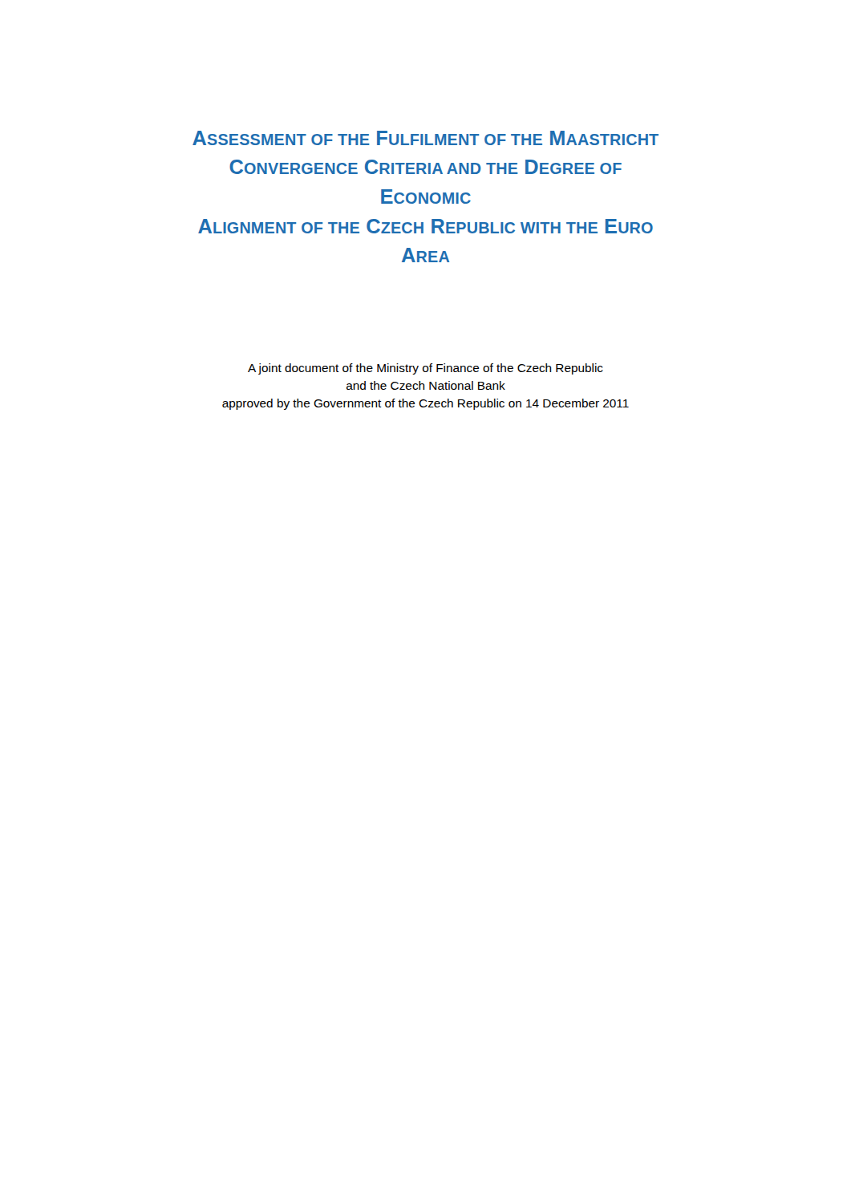ASSESSMENT OF THE FULFILMENT OF THE MAASTRICHT
CONVERGENCE CRITERIA AND THE DEGREE OF ECONOMIC
ALIGNMENT OF THE CZECH REPUBLIC WITH THE EURO AREA
A joint document of the Ministry of Finance of the Czech Republic
and the Czech National Bank
approved by the Government of the Czech Republic on 14 December 2011